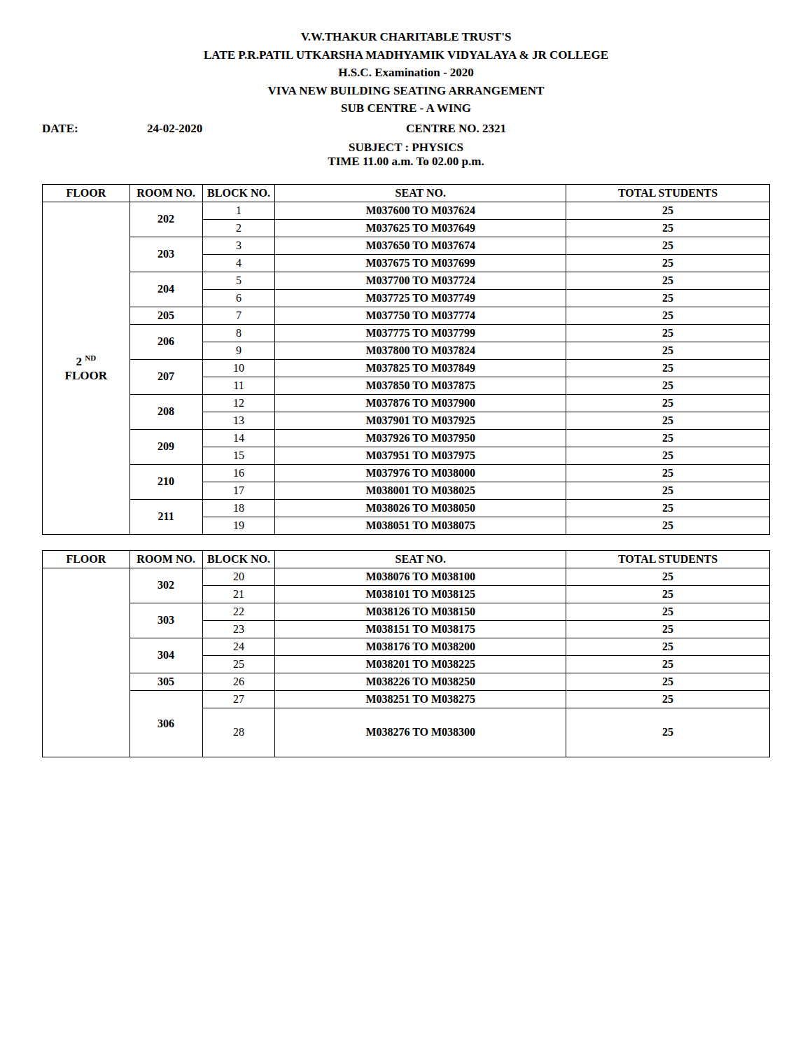V.W.THAKUR CHARITABLE TRUST'S
LATE P.R.PATIL UTKARSHA MADHYAMIK VIDYALAYA & JR COLLEGE
H.S.C. Examination - 2020
VIVA NEW BUILDING SEATING ARRANGEMENT
SUB CENTRE - A WING
DATE: 24-02-2020 CENTRE NO. 2321
SUBJECT : PHYSICS
TIME 11.00 a.m. To 02.00 p.m.
| FLOOR | ROOM NO. | BLOCK NO. | SEAT NO. | TOTAL STUDENTS |
| --- | --- | --- | --- | --- |
| 2 ND FLOOR | 202 | 1 | M037600 TO M037624 | 25 |
| 2 | M037625 TO M037649 | 25 |
| 203 | 3 | M037650 TO M037674 | 25 |
| 4 | M037675 TO M037699 | 25 |
| 204 | 5 | M037700 TO M037724 | 25 |
| 6 | M037725 TO M037749 | 25 |
| 205 | 7 | M037750 TO M037774 | 25 |
| 206 | 8 | M037775 TO M037799 | 25 |
| 9 | M037800 TO M037824 | 25 |
| 207 | 10 | M037825 TO M037849 | 25 |
| 11 | M037850 TO M037875 | 25 |
| 208 | 12 | M037876 TO M037900 | 25 |
| 13 | M037901 TO M037925 | 25 |
| 209 | 14 | M037926 TO M037950 | 25 |
| 15 | M037951 TO M037975 | 25 |
| 210 | 16 | M037976 TO M038000 | 25 |
| 17 | M038001 TO M038025 | 25 |
| 211 | 18 | M038026 TO M038050 | 25 |
| 19 | M038051 TO M038075 | 25 |
| FLOOR | ROOM NO. | BLOCK NO. | SEAT NO. | TOTAL STUDENTS |
| --- | --- | --- | --- | --- |
| | 302 | 20 | M038076 TO M038100 | 25 |
| 21 | M038101 TO M038125 | 25 |
| 303 | 22 | M038126 TO M038150 | 25 |
| 23 | M038151 TO M038175 | 25 |
| 304 | 24 | M038176 TO M038200 | 25 |
| 25 | M038201 TO M038225 | 25 |
| 305 | 26 | M038226 TO M038250 | 25 |
| 306 | 27 | M038251 TO M038275 | 25 |
| 28 | M038276 TO M038300 | 25 |